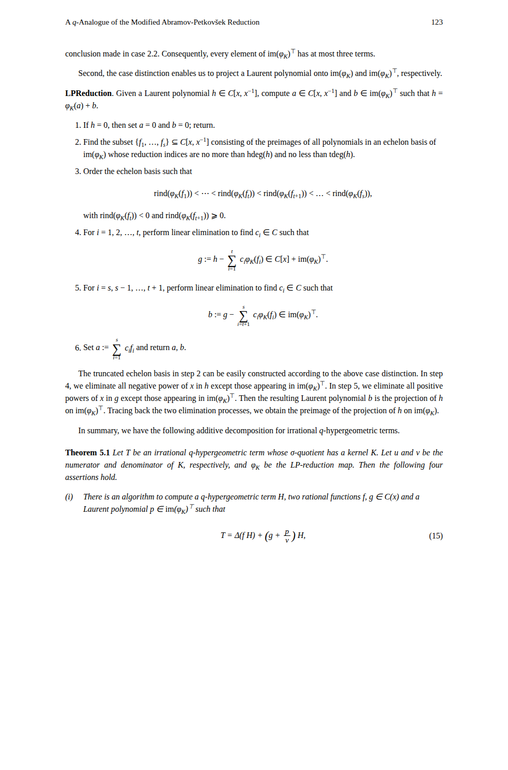A q-Analogue of the Modified Abramov-Petkovšek Reduction 123
conclusion made in case 2.2. Consequently, every element of im(φK)⊤ has at most three terms.
Second, the case distinction enables us to project a Laurent polynomial onto im(φK) and im(φK)⊤, respectively.
LPReduction. Given a Laurent polynomial h ∈ C[x, x−1], compute a ∈ C[x, x−1] and b ∈ im(φK)⊤ such that h = φK(a) + b.
If h = 0, then set a = 0 and b = 0; return.
Find the subset {f1, …, fs} ⊆ C[x, x−1] consisting of the preimages of all polynomials in an echelon basis of im(φK) whose reduction indices are no more than hdeg(h) and no less than tdeg(h).
Order the echelon basis such that
rind(φK(f1)) < ⋯ < rind(φK(ft)) < rind(φK(ft+1)) < … < rind(φK(fs)),
with rind(φK(ft)) < 0 and rind(φK(ft+1)) ⩾ 0.
For i = 1, 2, …, t, perform linear elimination to find ci ∈ C such that
g := h − t∑i=1 ciφK(fi) ∈ C[x] + im(φK)⊤.
For i = s, s − 1, …, t + 1, perform linear elimination to find ci ∈ C such that
b := g − s∑i=t+1 ciφK(fi) ∈ im(φK)⊤.
Set a := s∑i=1 cifi and return a, b.
The truncated echelon basis in step 2 can be easily constructed according to the above case distinction. In step 4, we eliminate all negative power of x in h except those appearing in im(φK)⊤. In step 5, we eliminate all positive powers of x in g except those appearing in im(φK)⊤. Then the resulting Laurent polynomial b is the projection of h on im(φK)⊤. Tracing back the two elimination processes, we obtain the preimage of the projection of h on im(φK).
In summary, we have the following additive decomposition for irrational q-hypergeometric terms.
Theorem 5.1 Let T be an irrational q-hypergeometric term whose σ-quotient has a kernel K. Let u and v be the numerator and denominator of K, respectively, and φK be the LP-reduction map. Then the following four assertions hold.
(i) There is an algorithm to compute a q-hypergeometric term H, two rational functions f, g ∈ C(x) and a Laurent polynomial p ∈ im(φK)⊤ such that
T = Δ(f H) + (g + pv) H, (15)